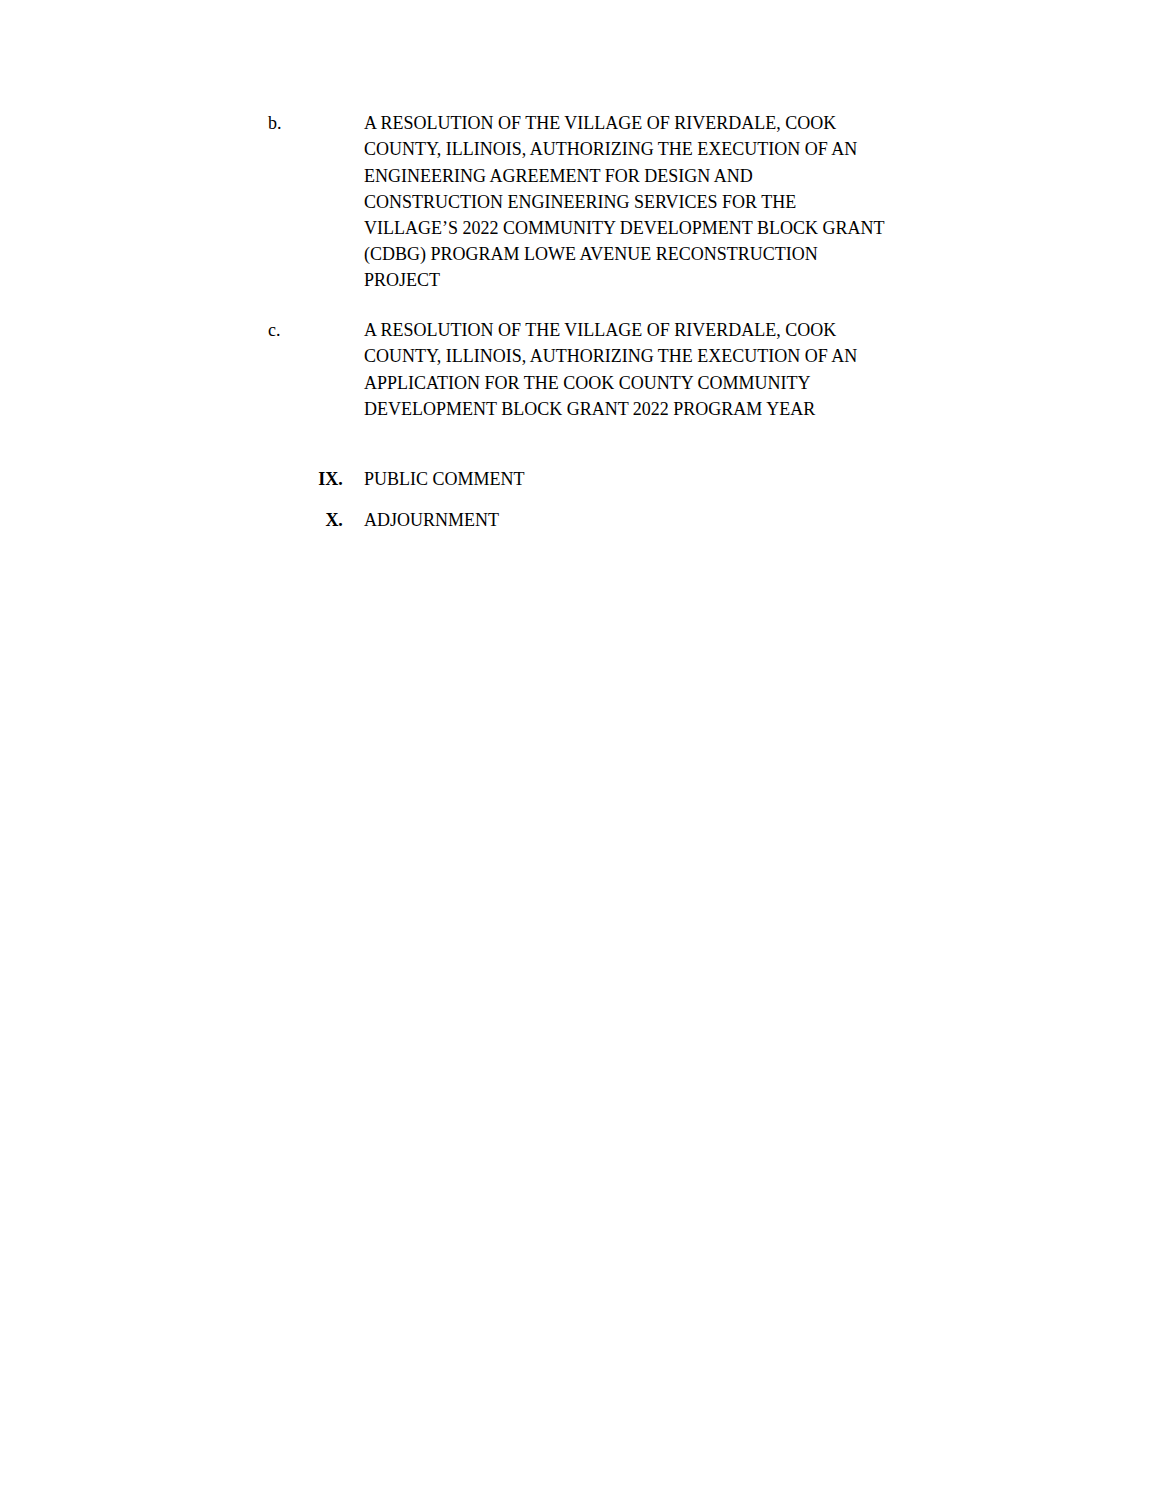b.
A Resolution of the Village of Riverdale, Cook County, Illinois, authorizing the execution of an engineering agreement for design and construction engineering services for the Village’s 2022 Community Development Block Grant (CDBG) Program Lowe Avenue Reconstruction Project
c.
A Resolution of the Village of Riverdale, Cook County, Illinois, authorizing the execution of an application for the Cook County Community Development Block Grant 2022 Program Year
IX.
Public Comment
X.
Adjournment